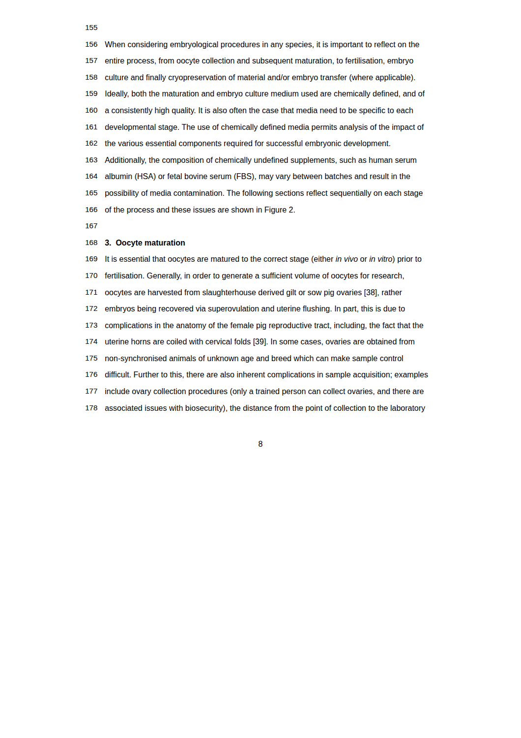When considering embryological procedures in any species, it is important to reflect on the
entire process, from oocyte collection and subsequent maturation, to fertilisation, embryo
culture and finally cryopreservation of material and/or embryo transfer (where applicable).
Ideally, both the maturation and embryo culture medium used are chemically defined, and of
a consistently high quality. It is also often the case that media need to be specific to each
developmental stage. The use of chemically defined media permits analysis of the impact of
the various essential components required for successful embryonic development.
Additionally, the composition of chemically undefined supplements, such as human serum
albumin (HSA) or fetal bovine serum (FBS), may vary between batches and result in the
possibility of media contamination. The following sections reflect sequentially on each stage
of the process and these issues are shown in Figure 2.
3. Oocyte maturation
It is essential that oocytes are matured to the correct stage (either in vivo or in vitro) prior to
fertilisation. Generally, in order to generate a sufficient volume of oocytes for research,
oocytes are harvested from slaughterhouse derived gilt or sow pig ovaries [38], rather
embryos being recovered via superovulation and uterine flushing. In part, this is due to
complications in the anatomy of the female pig reproductive tract, including, the fact that the
uterine horns are coiled with cervical folds [39]. In some cases, ovaries are obtained from
non-synchronised animals of unknown age and breed which can make sample control
difficult. Further to this, there are also inherent complications in sample acquisition; examples
include ovary collection procedures (only a trained person can collect ovaries, and there are
associated issues with biosecurity), the distance from the point of collection to the laboratory
8